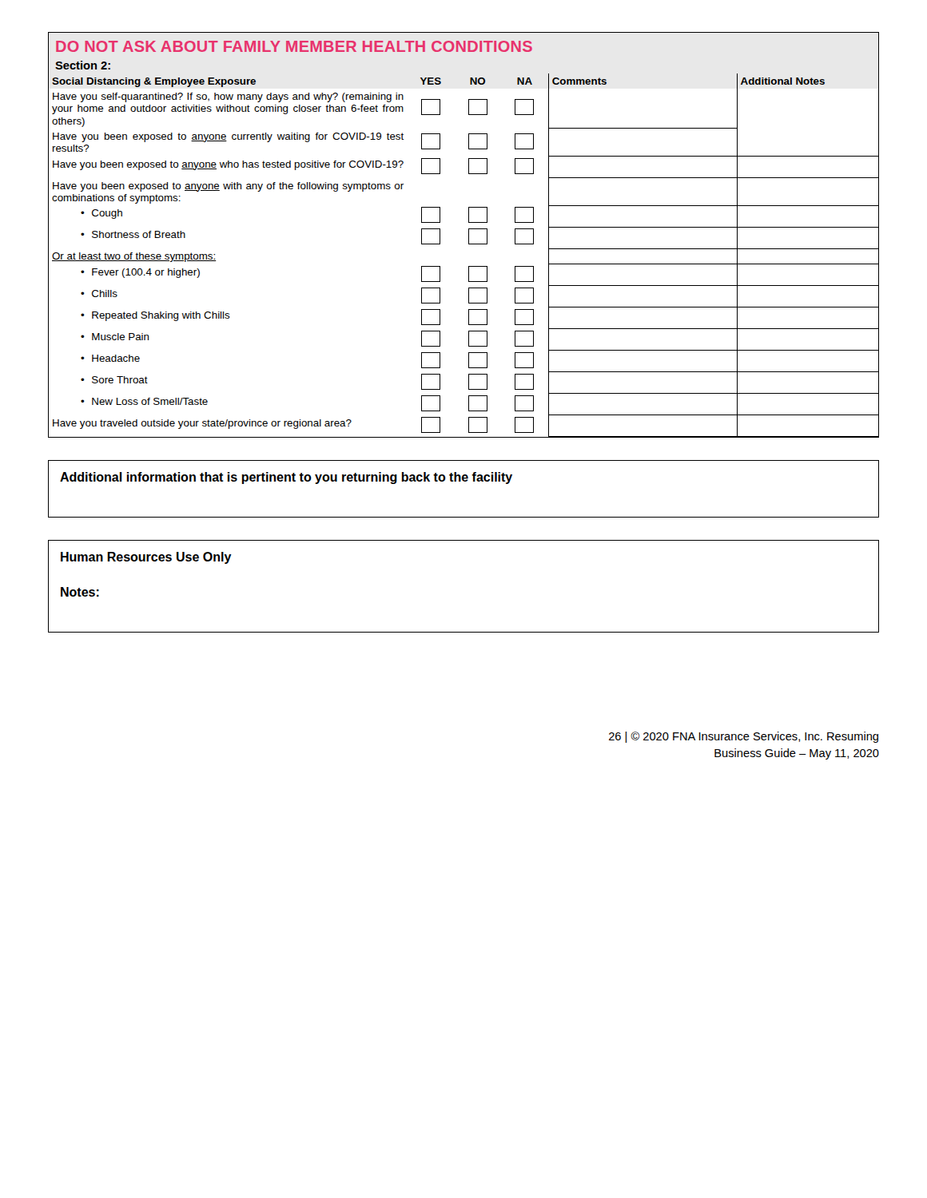DO NOT ASK ABOUT FAMILY MEMBER HEALTH CONDITIONS
Section 2:
| Social Distancing & Employee Exposure | YES | NO | NA | Comments | Additional Notes |
| --- | --- | --- | --- | --- | --- |
| Have you self-quarantined? If so, how many days and why? (remaining in your home and outdoor activities without coming closer than 6-feet from others) | | | | | |
| Have you been exposed to anyone currently waiting for COVID-19 test results? | | | | |
| Have you been exposed to anyone who has tested positive for COVID-19? | | | | | |
| Have you been exposed to anyone with any of the following symptoms or combinations of symptoms: | | | | | |
| • Cough | | | | | |
| • Shortness of Breath | | | | | |
| Or at least two of these symptoms: | | | | | |
| • Fever (100.4 or higher) | | | | | |
| • Chills | | | | | |
| • Repeated Shaking with Chills | | | | | |
| • Muscle Pain | | | | | |
| • Headache | | | | | |
| • Sore Throat | | | | | |
| • New Loss of Smell/Taste | | | | | |
| Have you traveled outside your state/province or regional area? | | | | | |
Additional information that is pertinent to you returning back to the facility
Human Resources Use Only
Notes:
26 | © 2020 FNA Insurance Services, Inc. Resuming
Business Guide – May 11, 2020